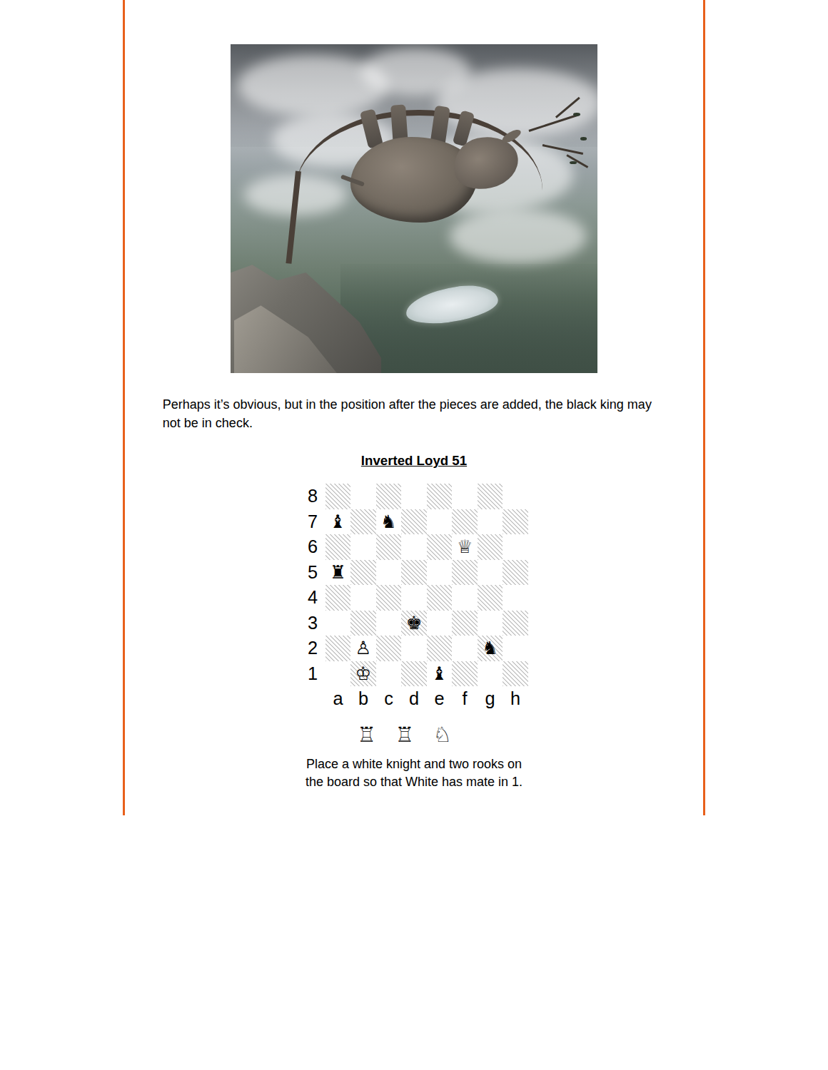Perhaps it’s obvious, but in the position after the pieces are added, the black king may not be in check.
Inverted Loyd 51
| 8 | | | | | | | | |
| 7 | ♝ | | ♞ | | | | | |
| 6 | | | | | | ♕ | | |
| 5 | ♜ | | | | | | | |
| 4 | | | | | | | | |
| 3 | | | | ♚ | | | | |
| 2 | | ♙ | | | | | ♞ | |
| 1 | | ♔ | | | ♝ | | | |
| | a | b | c | d | e | f | g | h |
♖♖♘
Place a white knight and two rooks on
the board so that White has mate in 1.